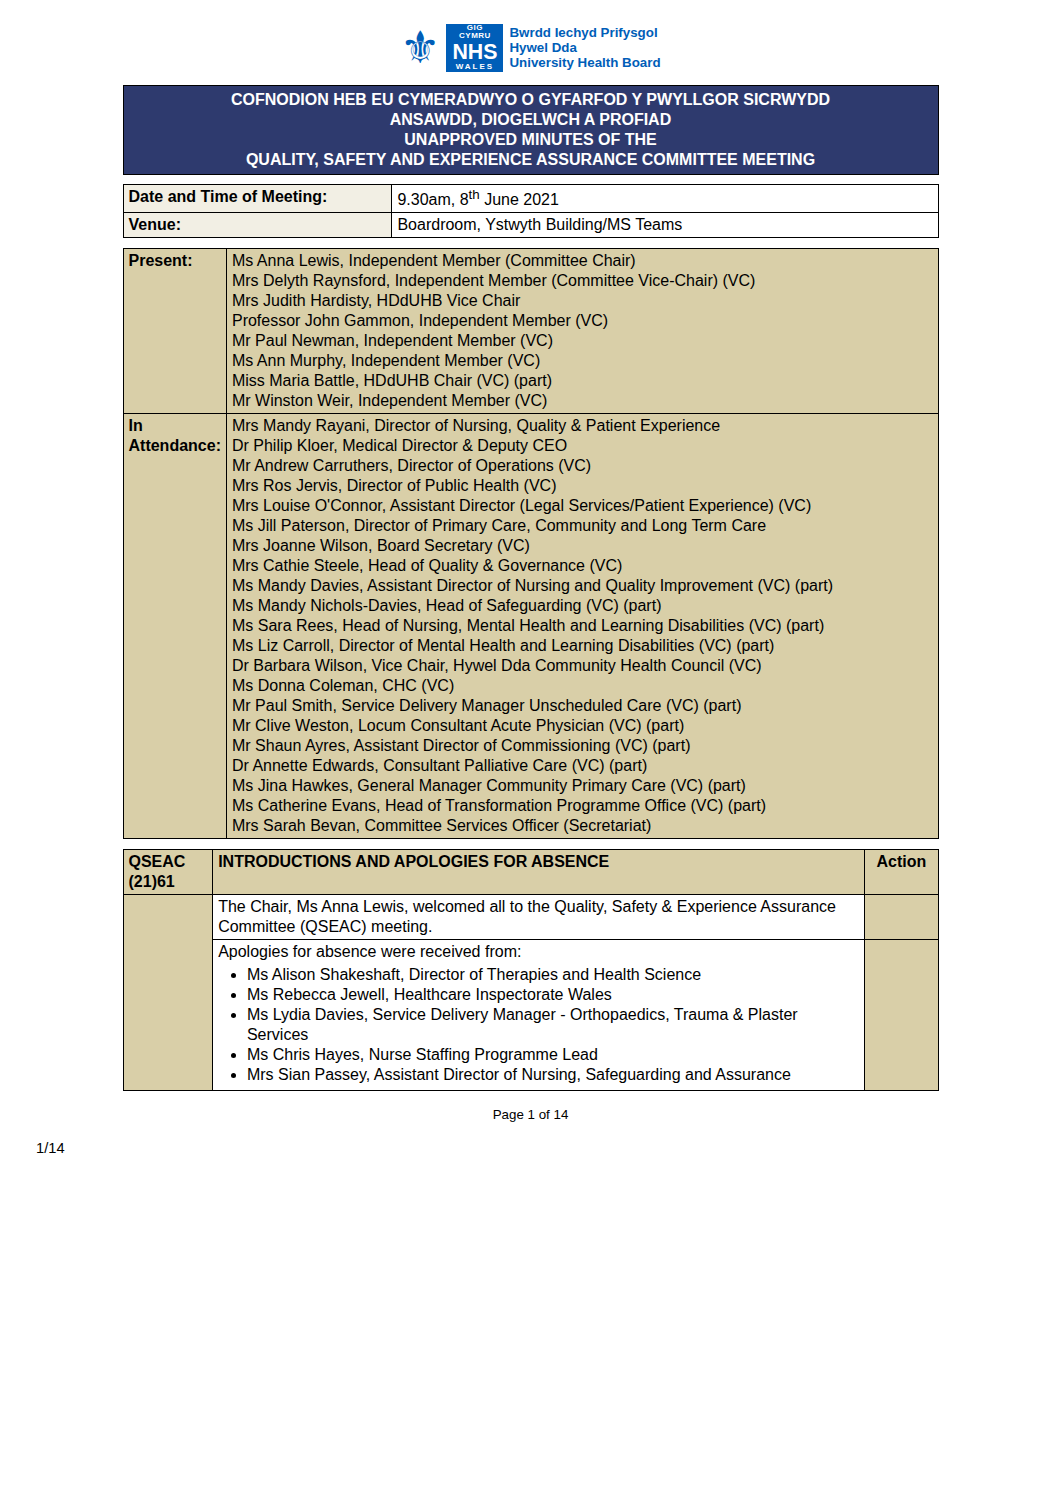| ⚜ | GIG CYMRU NHS WALES | Bwrdd Iechyd Prifysgol Hywel Dda University Health Board |
COFNODION HEB EU CYMERADWYO O GYFARFOD Y PWYLLGOR SICRWYDD
ANSAWDD, DIOGELWCH A PROFIAD
UNAPPROVED MINUTES OF THE
QUALITY, SAFETY AND EXPERIENCE ASSURANCE COMMITTEE MEETING
| Date and Time of Meeting: | 9.30am, 8 th June 2021 |
| Venue: | Boardroom, Ystwyth Building/MS Teams |
| Present: | Ms Anna Lewis, Independent Member (Committee Chair) Mrs Delyth Raynsford, Independent Member (Committee Vice-Chair) (VC) Mrs Judith Hardisty, HDdUHB Vice Chair Professor John Gammon, Independent Member (VC) Mr Paul Newman, Independent Member (VC) Ms Ann Murphy, Independent Member (VC) Miss Maria Battle, HDdUHB Chair (VC) (part) Mr Winston Weir, Independent Member (VC) |
| In Attendance: | Mrs Mandy Rayani, Director of Nursing, Quality & Patient Experience Dr Philip Kloer, Medical Director & Deputy CEO Mr Andrew Carruthers, Director of Operations (VC) Mrs Ros Jervis, Director of Public Health (VC) Mrs Louise O'Connor, Assistant Director (Legal Services/Patient Experience) (VC) Ms Jill Paterson, Director of Primary Care, Community and Long Term Care Mrs Joanne Wilson, Board Secretary (VC) Mrs Cathie Steele, Head of Quality & Governance (VC) Ms Mandy Davies, Assistant Director of Nursing and Quality Improvement (VC) (part) Ms Mandy Nichols-Davies, Head of Safeguarding (VC) (part) Ms Sara Rees, Head of Nursing, Mental Health and Learning Disabilities (VC) (part) Ms Liz Carroll, Director of Mental Health and Learning Disabilities (VC) (part) Dr Barbara Wilson, Vice Chair, Hywel Dda Community Health Council (VC) Ms Donna Coleman, CHC (VC) Mr Paul Smith, Service Delivery Manager Unscheduled Care (VC) (part) Mr Clive Weston, Locum Consultant Acute Physician (VC) (part) Mr Shaun Ayres, Assistant Director of Commissioning (VC) (part) Dr Annette Edwards, Consultant Palliative Care (VC) (part) Ms Jina Hawkes, General Manager Community Primary Care (VC) (part) Ms Catherine Evans, Head of Transformation Programme Office (VC) (part) Mrs Sarah Bevan, Committee Services Officer (Secretariat) |
| QSEAC (21)61 | INTRODUCTIONS AND APOLOGIES FOR ABSENCE | Action |
| | The Chair, Ms Anna Lewis, welcomed all to the Quality, Safety & Experience Assurance Committee (QSEAC) meeting. | |
| Apologies for absence were received from: Ms Alison Shakeshaft, Director of Therapies and Health Science Ms Rebecca Jewell, Healthcare Inspectorate Wales Ms Lydia Davies, Service Delivery Manager - Orthopaedics, Trauma & Plaster Services Ms Chris Hayes, Nurse Staffing Programme Lead Mrs Sian Passey, Assistant Director of Nursing, Safeguarding and Assurance | |
Page 1 of 14
1/14